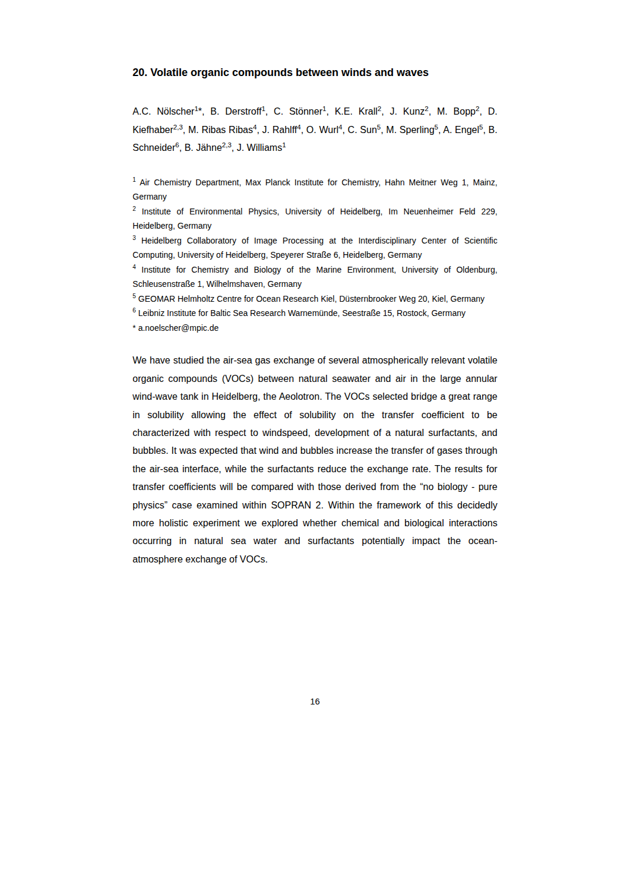20. Volatile organic compounds between winds and waves
A.C. Nölscher1*, B. Derstroff1, C. Stönner1, K.E. Krall2, J. Kunz2, M. Bopp2, D. Kiefhaber2,3, M. Ribas Ribas4, J. Rahlff4, O. Wurl4, C. Sun5, M. Sperling5, A. Engel5, B. Schneider6, B. Jähne2,3, J. Williams1
1 Air Chemistry Department, Max Planck Institute for Chemistry, Hahn Meitner Weg 1, Mainz, Germany
2 Institute of Environmental Physics, University of Heidelberg, Im Neuenheimer Feld 229, Heidelberg, Germany
3 Heidelberg Collaboratory of Image Processing at the Interdisciplinary Center of Scientific Computing, University of Heidelberg, Speyerer Straße 6, Heidelberg, Germany
4 Institute for Chemistry and Biology of the Marine Environment, University of Oldenburg, Schleusenstraße 1, Wilhelmshaven, Germany
5 GEOMAR Helmholtz Centre for Ocean Research Kiel, Düsternbrooker Weg 20, Kiel, Germany
6 Leibniz Institute for Baltic Sea Research Warnemünde, Seestraße 15, Rostock, Germany
* a.noelscher@mpic.de
We have studied the air-sea gas exchange of several atmospherically relevant volatile organic compounds (VOCs) between natural seawater and air in the large annular wind-wave tank in Heidelberg, the Aeolotron. The VOCs selected bridge a great range in solubility allowing the effect of solubility on the transfer coefficient to be characterized with respect to windspeed, development of a natural surfactants, and bubbles. It was expected that wind and bubbles increase the transfer of gases through the air-sea interface, while the surfactants reduce the exchange rate. The results for transfer coefficients will be compared with those derived from the “no biology - pure physics” case examined within SOPRAN 2. Within the framework of this decidedly more holistic experiment we explored whether chemical and biological interactions occurring in natural sea water and surfactants potentially impact the ocean-atmosphere exchange of VOCs.
16